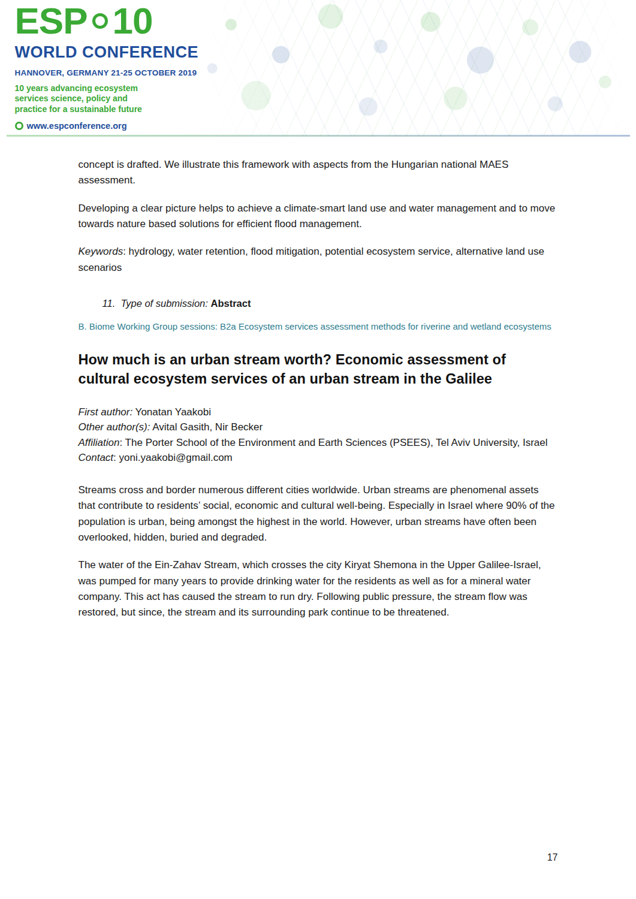ESP 10
WORLD CONFERENCE
HANNOVER, GERMANY 21-25 OCTOBER 2019
10 years advancing ecosystem
services science, policy and
practice for a sustainable future
www.espconference.org
concept is drafted. We illustrate this framework with aspects from the Hungarian national MAES assessment.
Developing a clear picture helps to achieve a climate-smart land use and water management and to move towards nature based solutions for efficient flood management.
Keywords: hydrology, water retention, flood mitigation, potential ecosystem service, alternative land use scenarios
11. Type of submission: Abstract
B. Biome Working Group sessions: B2a Ecosystem services assessment methods for riverine and wetland ecosystems
How much is an urban stream worth? Economic assessment of cultural ecosystem services of an urban stream in the Galilee
First author: Yonatan Yaakobi
Other author(s): Avital Gasith, Nir Becker
Affiliation: The Porter School of the Environment and Earth Sciences (PSEES), Tel Aviv University, Israel
Contact: yoni.yaakobi@gmail.com
Streams cross and border numerous different cities worldwide. Urban streams are phenomenal assets that contribute to residents’ social, economic and cultural well-being. Especially in Israel where 90% of the population is urban, being amongst the highest in the world. However, urban streams have often been overlooked, hidden, buried and degraded.
The water of the Ein-Zahav Stream, which crosses the city Kiryat Shemona in the Upper Galilee-Israel, was pumped for many years to provide drinking water for the residents as well as for a mineral water company. This act has caused the stream to run dry. Following public pressure, the stream flow was restored, but since, the stream and its surrounding park continue to be threatened.
17